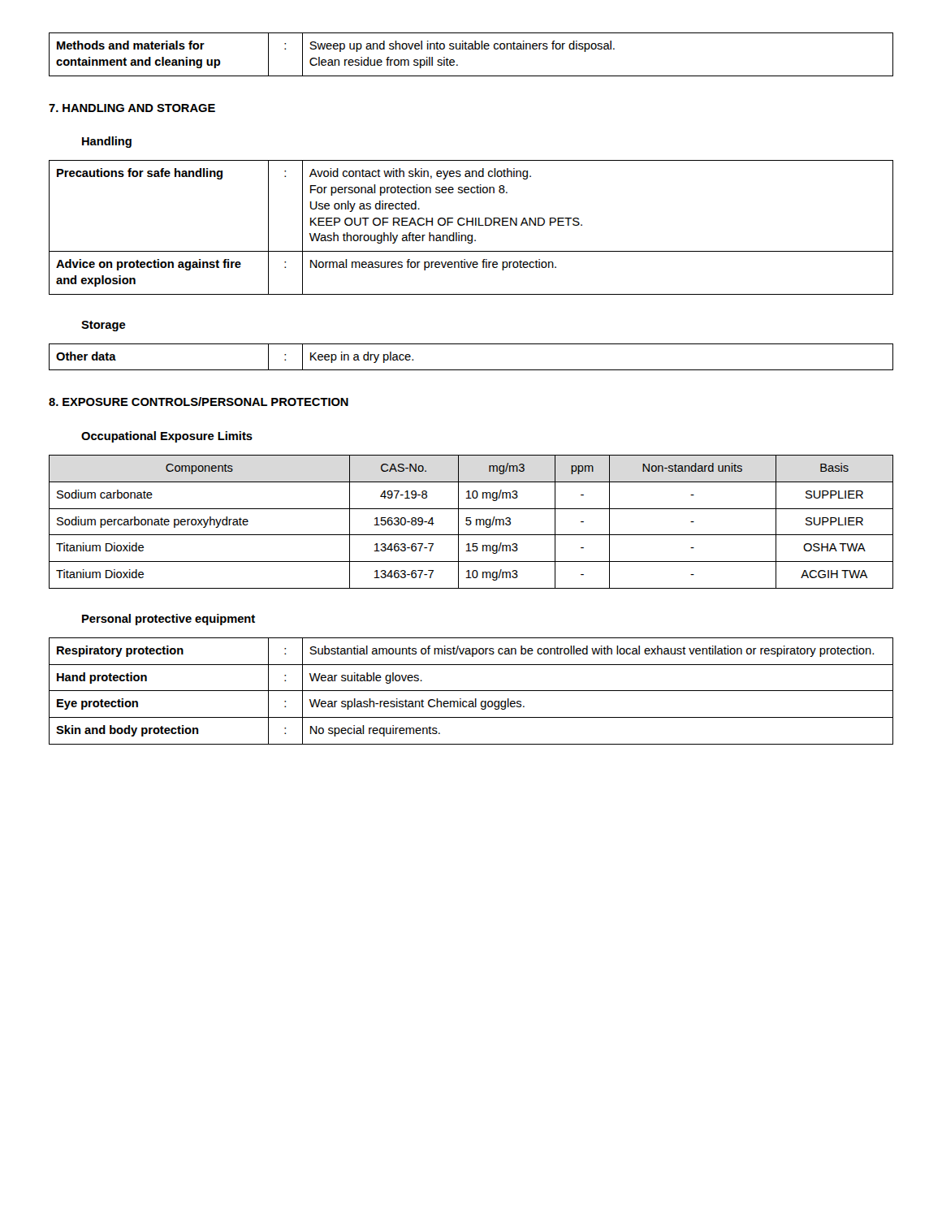| Methods and materials for containment and cleaning up | : | Sweep up and shovel into suitable containers for disposal. Clean residue from spill site. |
7. HANDLING AND STORAGE
Handling
| Precautions for safe handling | : | Avoid contact with skin, eyes and clothing. For personal protection see section 8. Use only as directed. KEEP OUT OF REACH OF CHILDREN AND PETS. Wash thoroughly after handling. |
| Advice on protection against fire and explosion | : | Normal measures for preventive fire protection. |
Storage
| Other data | : | Keep in a dry place. |
8. EXPOSURE CONTROLS/PERSONAL PROTECTION
Occupational Exposure Limits
| Components | CAS-No. | mg/m3 | ppm | Non-standard units | Basis |
| --- | --- | --- | --- | --- | --- |
| Sodium carbonate | 497-19-8 | 10 mg/m3 | - | - | SUPPLIER |
| Sodium percarbonate peroxyhydrate | 15630-89-4 | 5 mg/m3 | - | - | SUPPLIER |
| Titanium Dioxide | 13463-67-7 | 15 mg/m3 | - | - | OSHA TWA |
| Titanium Dioxide | 13463-67-7 | 10 mg/m3 | - | - | ACGIH TWA |
Personal protective equipment
| Respiratory protection | : | Substantial amounts of mist/vapors can be controlled with local exhaust ventilation or respiratory protection. |
| Hand protection | : | Wear suitable gloves. |
| Eye protection | : | Wear splash-resistant Chemical goggles. |
| Skin and body protection | : | No special requirements. |